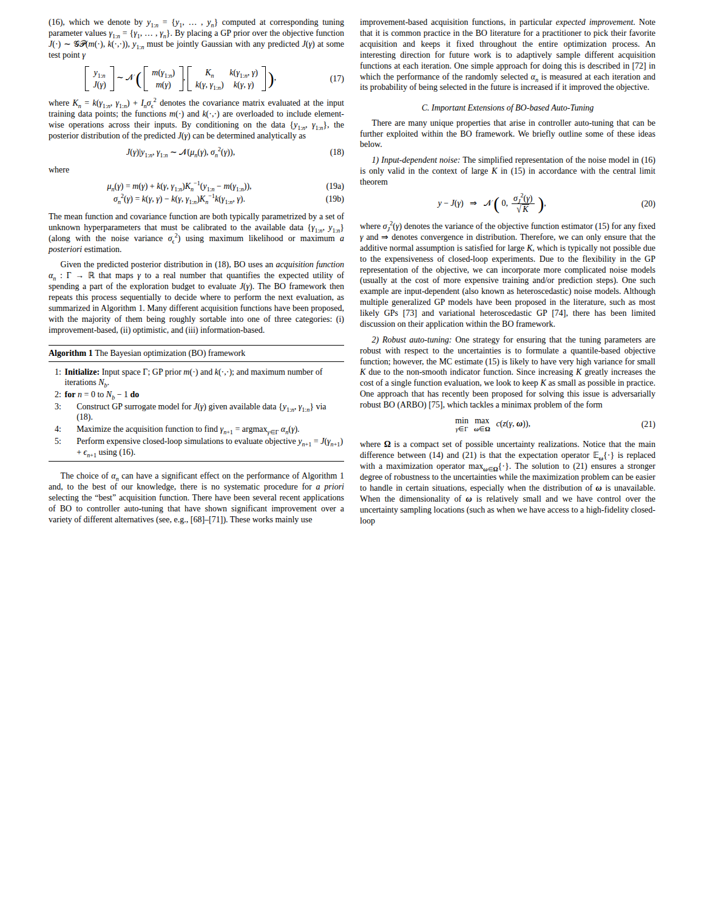(16), which we denote by y1:n = {y1, … , yn} computed at corresponding tuning parameter values γ1:n = {γ1, … , γn}. By placing a GP prior over the objective function J(·) ∼ 𝒢𝒫(m(·), k(·,·)), y1:n must be jointly Gaussian with any predicted J(γ) at some test point γ
| y 1: n |
| J ( γ ) |
∼ 𝒩 (
| m ( γ 1: n ) |
| m ( γ ) |
,
| K n | k ( γ 1: n , γ ) |
| k ( γ , γ 1: n ) | k ( γ , γ ) |
),
(17)
where Kn = k(γ1:n, γ1:n) + Inσϵ2 denotes the covariance matrix evaluated at the input training data points; the functions m(·) and k(·,·) are overloaded to include element-wise operations across their inputs. By conditioning on the data {y1:n, γ1:n}, the posterior distribution of the predicted J(γ) can be determined analytically as
J(γ)|y1:n, γ1:n ∼ 𝒩(μn(γ), σn2(γ)),
(18)
where
μn(γ) = m(γ) + k(γ, γ1:n)Kn−1(y1:n − m(γ1:n)),
(19a)
σn2(γ) = k(γ, γ) − k(γ, γ1:n)Kn−1k(γ1:n, γ).
(19b)
The mean function and covariance function are both typically parametrized by a set of unknown hyperparameters that must be calibrated to the available data {γ1:n, y1:n} (along with the noise variance σϵ2) using maximum likelihood or maximum a posteriori estimation.
Given the predicted posterior distribution in (18), BO uses an acquisition function αn : Γ → ℝ that maps γ to a real number that quantifies the expected utility of spending a part of the exploration budget to evaluate J(γ). The BO framework then repeats this process sequentially to decide where to perform the next evaluation, as summarized in Algorithm 1. Many different acquisition functions have been proposed, with the majority of them being roughly sortable into one of three categories: (i) improvement-based, (ii) optimistic, and (iii) information-based.
Algorithm 1 The Bayesian optimization (BO) framework
Initialize: Input space Γ; GP prior m(·) and k(·,·); and maximum number of iterations Nb.
for n = 0 to Nb − 1 do
Construct GP surrogate model for J(γ) given available data {y1:n, γ1:n} via (18).
Maximize the acquisition function to find γn+1 = argmaxγ∈Γ αn(γ).
Perform expensive closed-loop simulations to evaluate objective yn+1 = J(γn+1) + ϵn+1 using (16).
The choice of αn can have a significant effect on the performance of Algorithm 1 and, to the best of our knowledge, there is no systematic procedure for a priori selecting the “best” acquisition function. There have been several recent applications of BO to controller auto-tuning that have shown significant improvement over a variety of different alternatives (see, e.g., [68]–[71]). These works mainly use
improvement-based acquisition functions, in particular expected improvement. Note that it is common practice in the BO literature for a practitioner to pick their favorite acquisition and keeps it fixed throughout the entire optimization process. An interesting direction for future work is to adaptively sample different acquisition functions at each iteration. One simple approach for doing this is described in [72] in which the performance of the randomly selected αn is measured at each iteration and its probability of being selected in the future is increased if it improved the objective.
C. Important Extensions of BO-based Auto-Tuning
There are many unique properties that arise in controller auto-tuning that can be further exploited within the BO framework. We briefly outline some of these ideas below.
1) Input-dependent noise: The simplified representation of the noise model in (16) is only valid in the context of large K in (15) in accordance with the central limit theorem
y − J(γ) ⇒ 𝒩 ( 0, σJ2(γ) √K ),
(20)
where σJ2(γ) denotes the variance of the objective function estimator (15) for any fixed γ and ⇒ denotes convergence in distribution. Therefore, we can only ensure that the additive normal assumption is satisfied for large K, which is typically not possible due to the expensiveness of closed-loop experiments. Due to the flexibility in the GP representation of the objective, we can incorporate more complicated noise models (usually at the cost of more expensive training and/or prediction steps). One such example are input-dependent (also known as heteroscedastic) noise models. Although multiple generalized GP models have been proposed in the literature, such as most likely GPs [73] and variational heteroscedastic GP [74], there has been limited discussion on their application within the BO framework.
2) Robust auto-tuning: One strategy for ensuring that the tuning parameters are robust with respect to the uncertainties is to formulate a quantile-based objective function; however, the MC estimate (15) is likely to have very high variance for small K due to the non-smooth indicator function. Since increasing K greatly increases the cost of a single function evaluation, we look to keep K as small as possible in practice. One approach that has recently been proposed for solving this issue is adversarially robust BO (ARBO) [75], which tackles a minimax problem of the form
min γ∈Γ max ω∈Ω c(z(γ, ω)),
(21)
where Ω is a compact set of possible uncertainty realizations. Notice that the main difference between (14) and (21) is that the expectation operator 𝔼ω{·} is replaced with a maximization operator maxω∈Ω{·}. The solution to (21) ensures a stronger degree of robustness to the uncertainties while the maximization problem can be easier to handle in certain situations, especially when the distribution of ω is unavailable. When the dimensionality of ω is relatively small and we have control over the uncertainty sampling locations (such as when we have access to a high-fidelity closed-loop